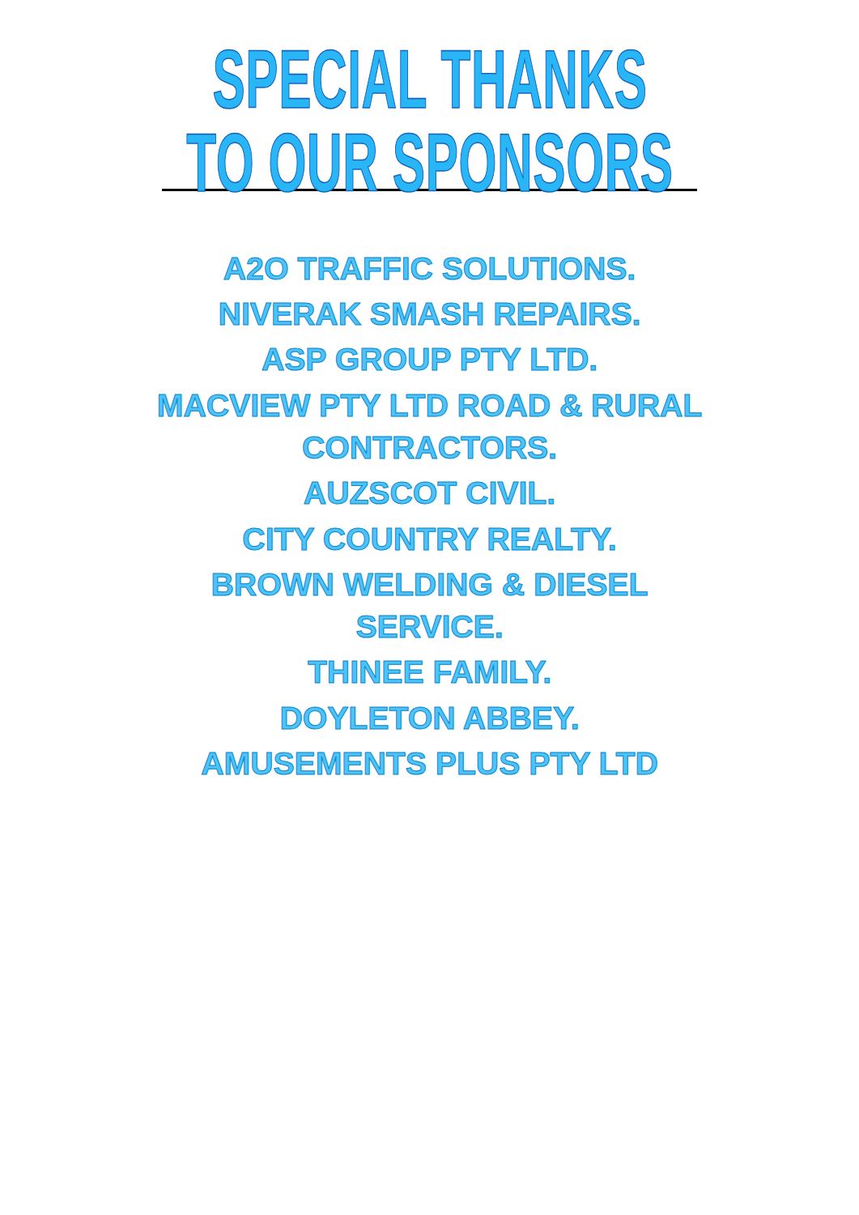Special Thanks To Our Sponsors
A2O Traffic Solutions.
Niverak Smash Repairs.
ASP Group Pty Ltd.
Macview Pty Ltd Road & Rural Contractors.
Auzscot Civil.
City Country Realty.
Brown Welding & Diesel Service.
Thinee Family.
Doyleton Abbey.
Amusements Plus Pty Ltd